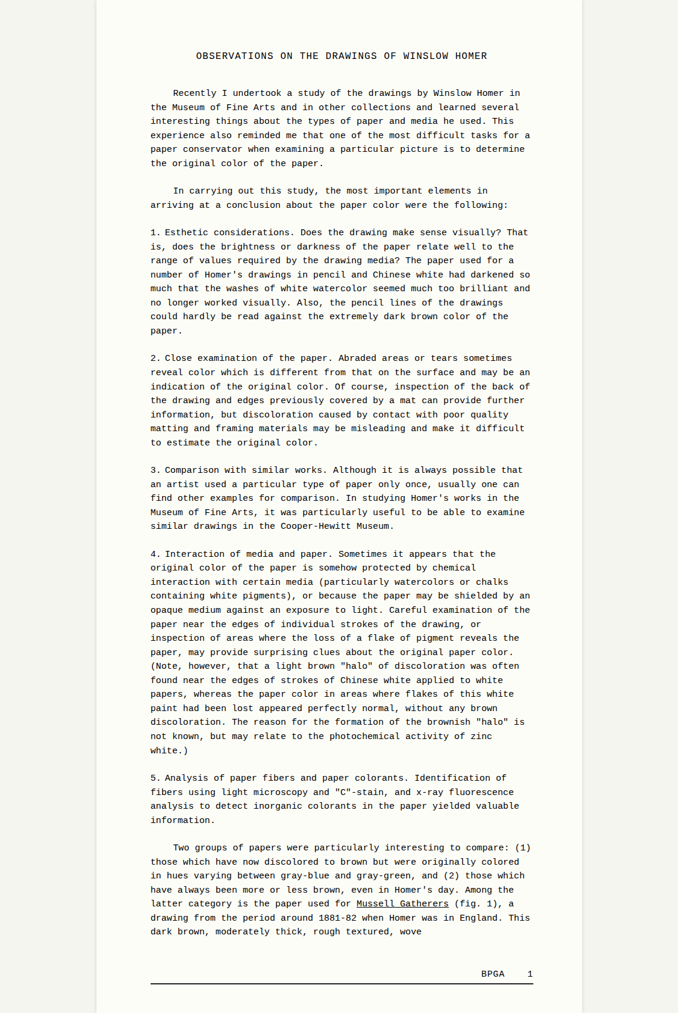OBSERVATIONS ON THE DRAWINGS OF WINSLOW HOMER
Recently I undertook a study of the drawings by Winslow Homer in the Museum of Fine Arts and in other collections and learned several interesting things about the types of paper and media he used. This experience also reminded me that one of the most difficult tasks for a paper conservator when examining a particular picture is to determine the original color of the paper.
In carrying out this study, the most important elements in arriving at a conclusion about the paper color were the following:
1. Esthetic considerations. Does the drawing make sense visually? That is, does the brightness or darkness of the paper relate well to the range of values required by the drawing media? The paper used for a number of Homer's drawings in pencil and Chinese white had darkened so much that the washes of white watercolor seemed much too brilliant and no longer worked visually. Also, the pencil lines of the drawings could hardly be read against the extremely dark brown color of the paper.
2. Close examination of the paper. Abraded areas or tears sometimes reveal color which is different from that on the surface and may be an indication of the original color. Of course, inspection of the back of the drawing and edges previously covered by a mat can provide further information, but discoloration caused by contact with poor quality matting and framing materials may be misleading and make it difficult to estimate the original color.
3. Comparison with similar works. Although it is always possible that an artist used a particular type of paper only once, usually one can find other examples for comparison. In studying Homer's works in the Museum of Fine Arts, it was particularly useful to be able to examine similar drawings in the Cooper-Hewitt Museum.
4. Interaction of media and paper. Sometimes it appears that the original color of the paper is somehow protected by chemical interaction with certain media (particularly watercolors or chalks containing white pigments), or because the paper may be shielded by an opaque medium against an exposure to light. Careful examination of the paper near the edges of individual strokes of the drawing, or inspection of areas where the loss of a flake of pigment reveals the paper, may provide surprising clues about the original paper color. (Note, however, that a light brown "halo" of discoloration was often found near the edges of strokes of Chinese white applied to white papers, whereas the paper color in areas where flakes of this white paint had been lost appeared perfectly normal, without any brown discoloration. The reason for the formation of the brownish "halo" is not known, but may relate to the photochemical activity of zinc white.)
5. Analysis of paper fibers and paper colorants. Identification of fibers using light microscopy and "C"-stain, and x-ray fluorescence analysis to detect inorganic colorants in the paper yielded valuable information.
Two groups of papers were particularly interesting to compare: (1) those which have now discolored to brown but were originally colored in hues varying between gray-blue and gray-green, and (2) those which have always been more or less brown, even in Homer's day. Among the latter category is the paper used for Mussell Gatherers (fig. 1), a drawing from the period around 1881-82 when Homer was in England. This dark brown, moderately thick, rough textured, wove
BPGA1